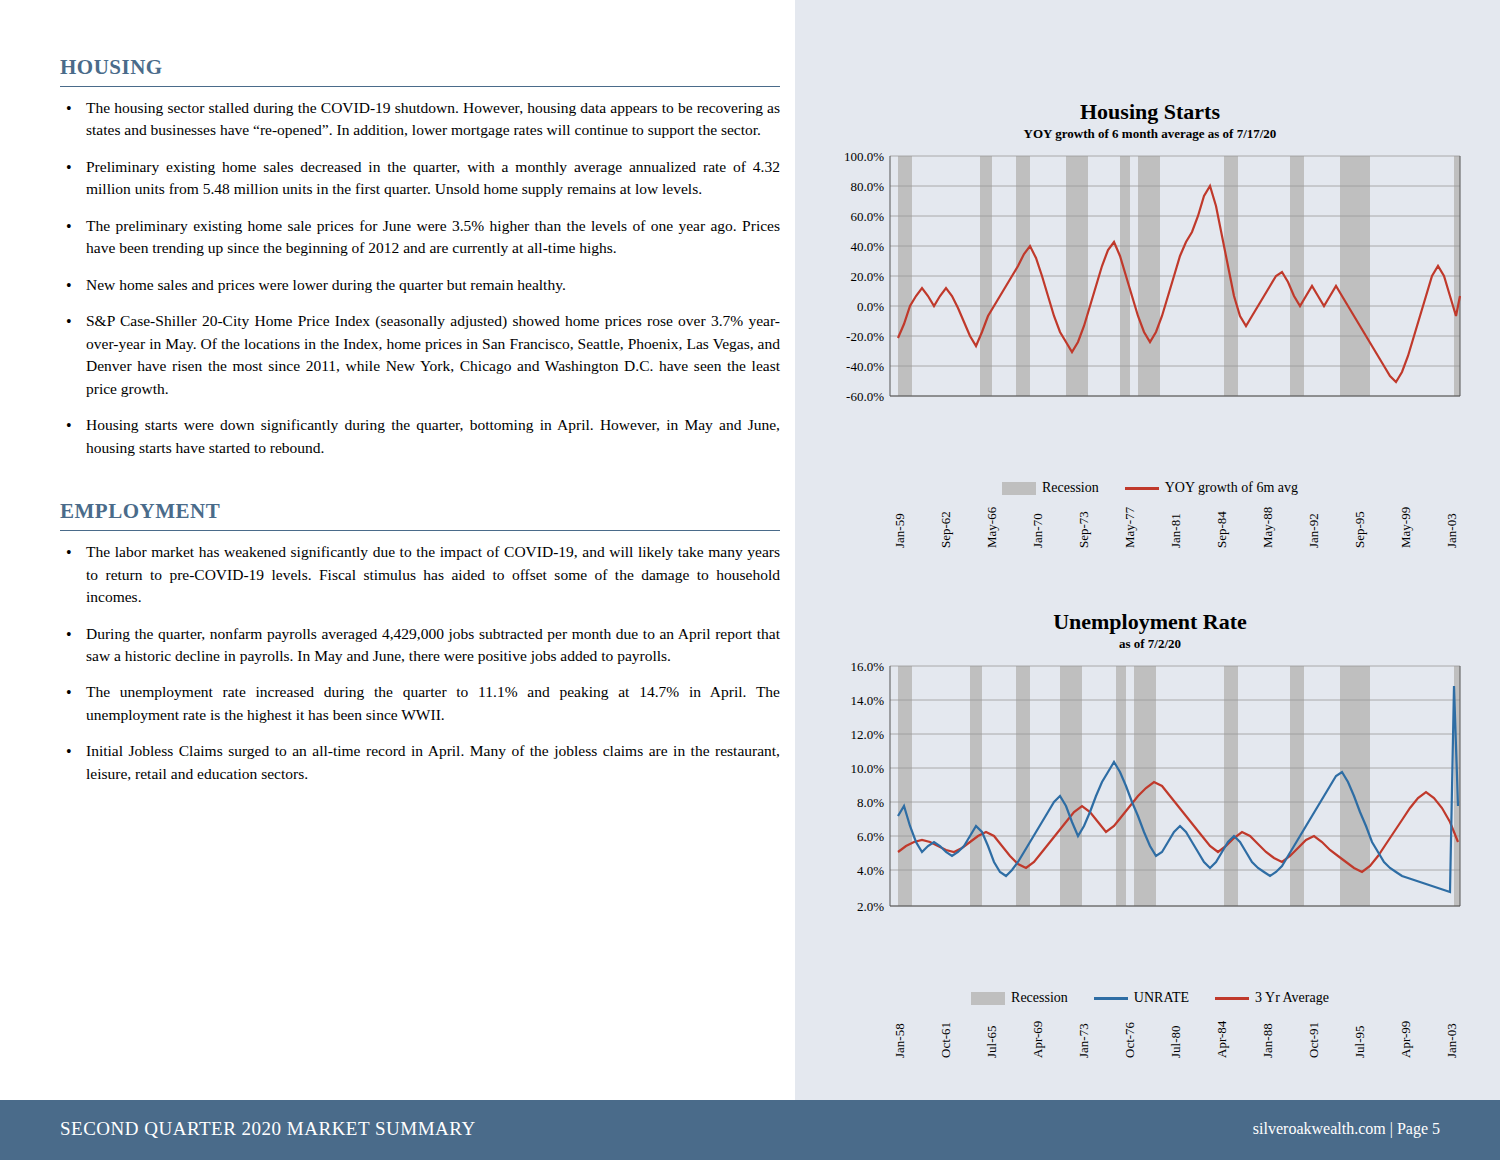HOUSING
The housing sector stalled during the COVID-19 shutdown. However, housing data appears to be recovering as states and businesses have “re-opened”. In addition, lower mortgage rates will continue to support the sector.
Preliminary existing home sales decreased in the quarter, with a monthly average annualized rate of 4.32 million units from 5.48 million units in the first quarter. Unsold home supply remains at low levels.
The preliminary existing home sale prices for June were 3.5% higher than the levels of one year ago. Prices have been trending up since the beginning of 2012 and are currently at all-time highs.
New home sales and prices were lower during the quarter but remain healthy.
S&P Case-Shiller 20-City Home Price Index (seasonally adjusted) showed home prices rose over 3.7% year-over-year in May. Of the locations in the Index, home prices in San Francisco, Seattle, Phoenix, Las Vegas, and Denver have risen the most since 2011, while New York, Chicago and Washington D.C. have seen the least price growth.
Housing starts were down significantly during the quarter, bottoming in April. However, in May and June, housing starts have started to rebound.
EMPLOYMENT
The labor market has weakened significantly due to the impact of COVID-19, and will likely take many years to return to pre-COVID-19 levels. Fiscal stimulus has aided to offset some of the damage to household incomes.
During the quarter, nonfarm payrolls averaged 4,429,000 jobs subtracted per month due to an April report that saw a historic decline in payrolls. In May and June, there were positive jobs added to payrolls.
The unemployment rate increased during the quarter to 11.1% and peaking at 14.7% in April. The unemployment rate is the highest it has been since WWII.
Initial Jobless Claims surged to an all-time record in April. Many of the jobless claims are in the restaurant, leisure, retail and education sectors.
Housing Starts
YOY growth of 6 month average as of 7/17/20
100.0% 80.0% 60.0% 40.0% 20.0% 0.0% -20.0% -40.0% -60.0% Jan-59 Sep-62 May-66 Jan-70 Sep-73 May-77 Jan-81 Sep-84 May-88 Jan-92 Sep-95 May-99 Jan-03
Recession YOY growth of 6m avg
Unemployment Rate
as of 7/2/20
16.0% 14.0% 12.0% 10.0% 8.0% 6.0% 4.0% 2.0% Jan-58 Oct-61 Jul-65 Apr-69 Jan-73 Oct-76 Jul-80 Apr-84 Jan-88 Oct-91 Jul-95 Apr-99 Jan-03
Recession UNRATE 3 Yr Average
SECOND QUARTER 2020 MARKET SUMMARY
silveroakwealth.com | Page 5